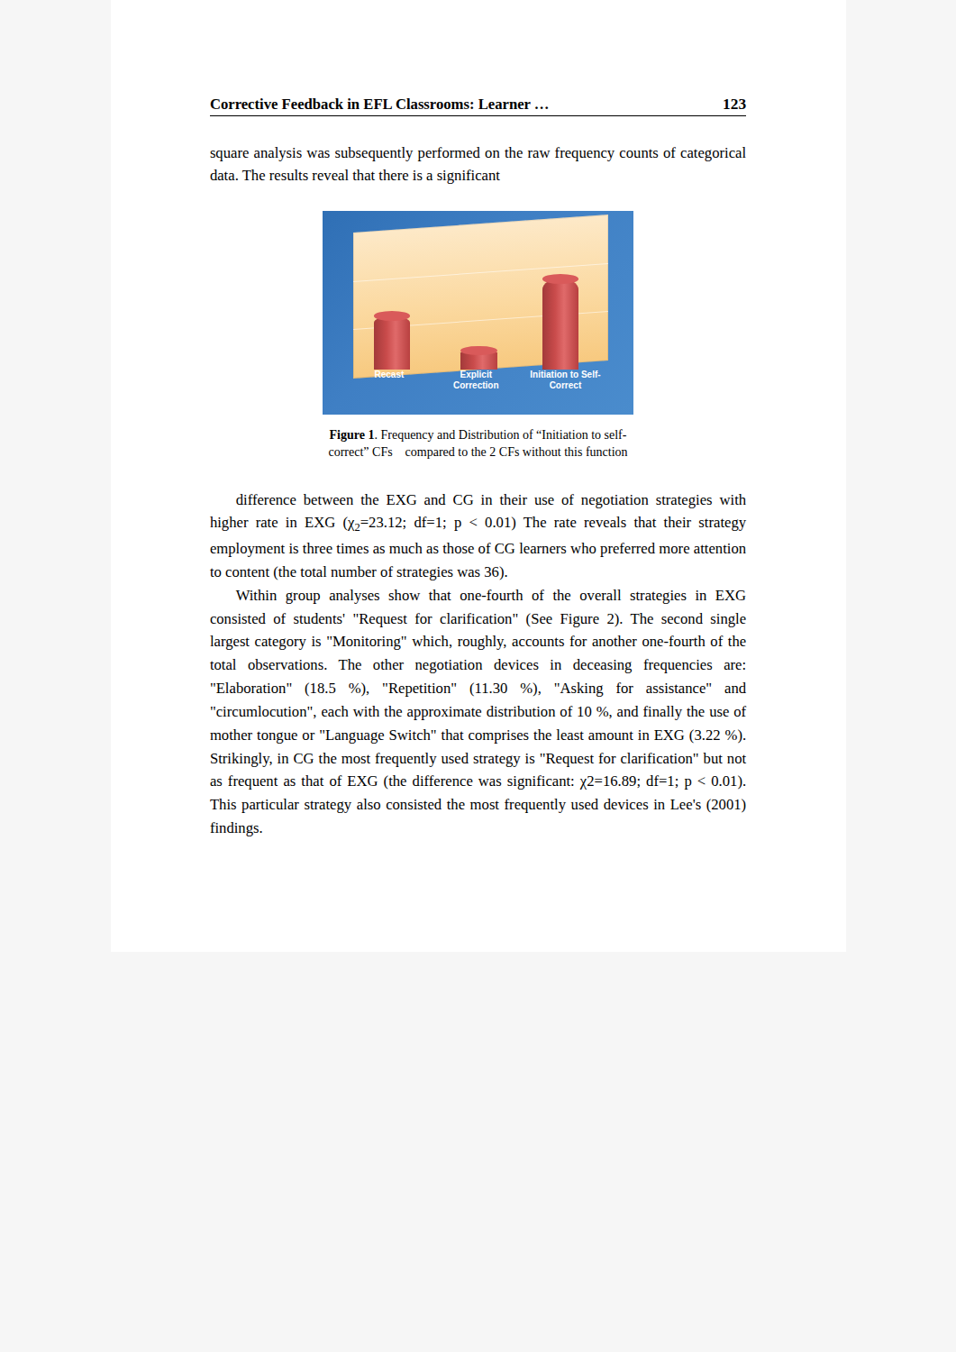Corrective Feedback in EFL Classrooms: Learner …
123
square analysis was subsequently performed on the raw frequency counts of categorical data. The results reveal that there is a significant
Recast Explicit
Correction Initiation to Self-
Correct
Figure 1. Frequency and Distribution of “Initiation to self-correct” CFs compared to the 2 CFs without this function
difference between the EXG and CG in their use of negotiation strategies with higher rate in EXG (χ2=23.12; df=1; p < 0.01) The rate reveals that their strategy employment is three times as much as those of CG learners who preferred more attention to content (the total number of strategies was 36).
Within group analyses show that one-fourth of the overall strategies in EXG consisted of students' "Request for clarification" (See Figure 2). The second single largest category is "Monitoring" which, roughly, accounts for another one-fourth of the total observations. The other negotiation devices in deceasing frequencies are: "Elaboration" (18.5 %), "Repetition" (11.30 %), "Asking for assistance" and "circumlocution", each with the approximate distribution of 10 %, and finally the use of mother tongue or "Language Switch" that comprises the least amount in EXG (3.22 %). Strikingly, in CG the most frequently used strategy is "Request for clarification" but not as frequent as that of EXG (the difference was significant: χ2=16.89; df=1; p < 0.01). This particular strategy also consisted the most frequently used devices in Lee's (2001) findings.